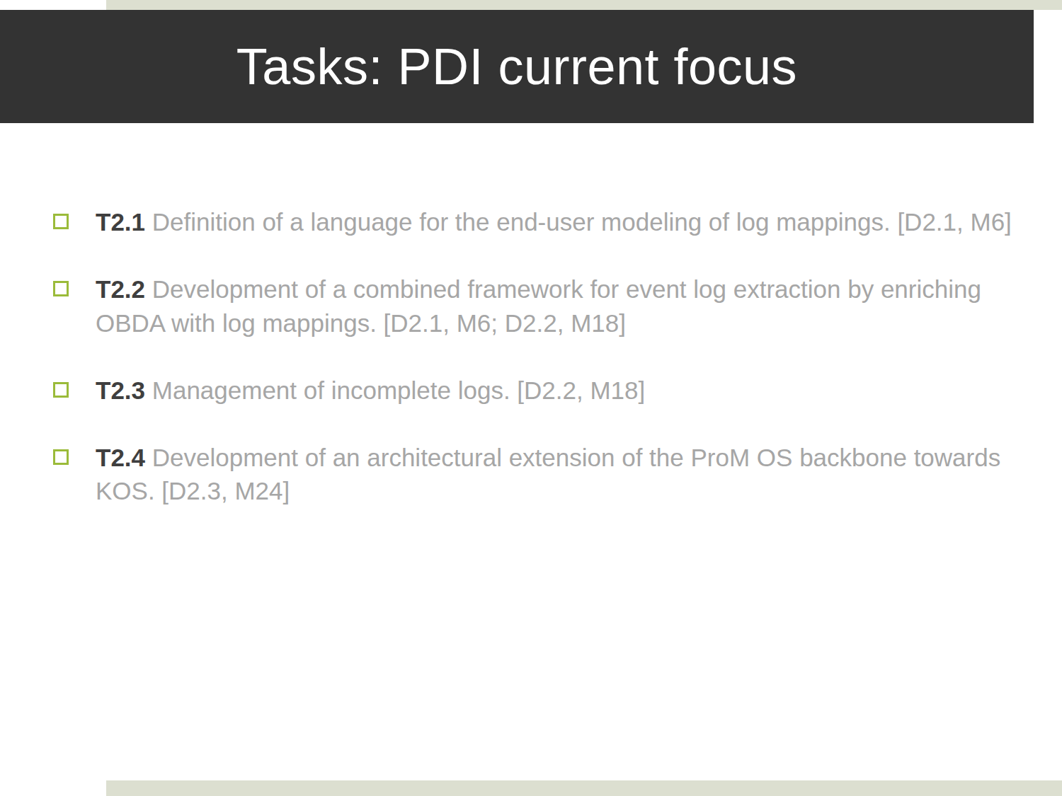Tasks: PDI current focus
T2.1 Definition of a language for the end-user modeling of log mappings. [D2.1, M6]
T2.2 Development of a combined framework for event log extraction by enriching OBDA with log mappings. [D2.1, M6; D2.2, M18]
T2.3 Management of incomplete logs. [D2.2, M18]
T2.4 Development of an architectural extension of the ProM OS backbone towards KOS. [D2.3, M24]